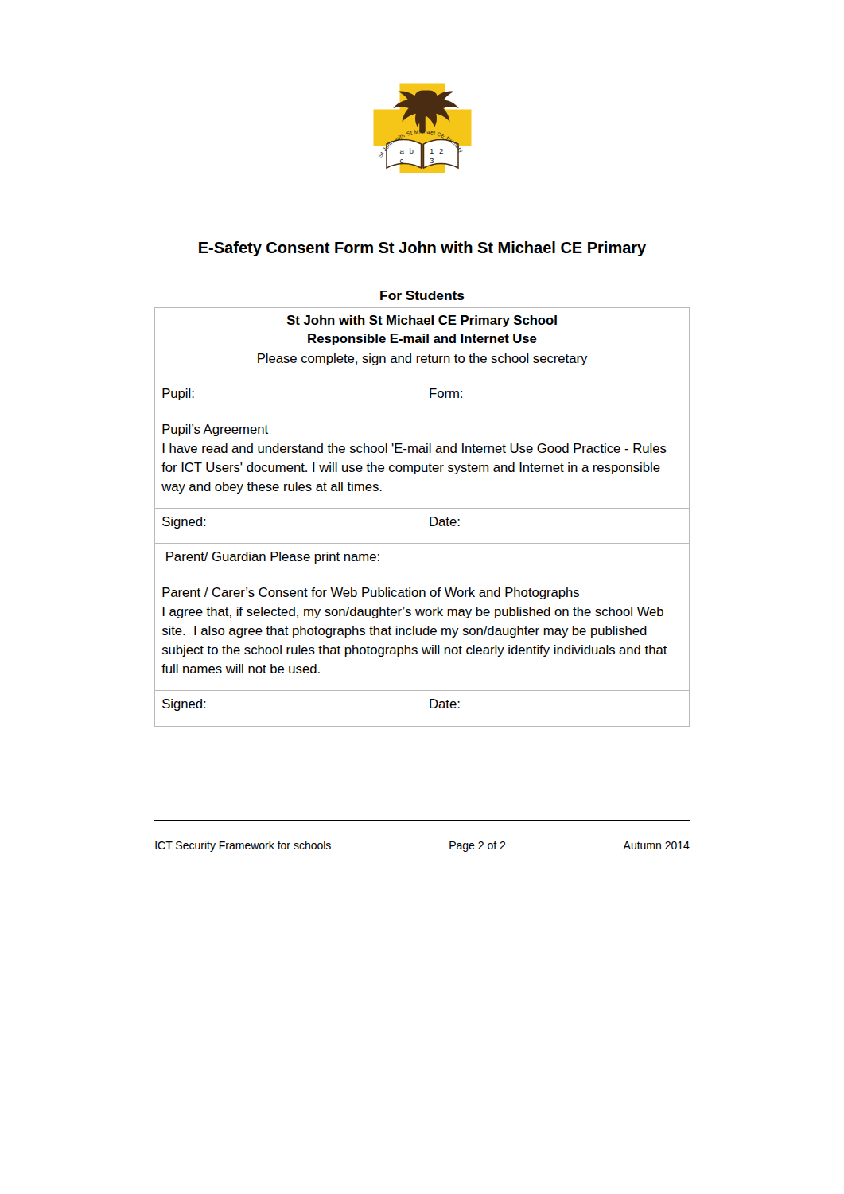a b 1 2 c 3 St John with St Michael CE Primary
E-Safety Consent Form St John with St Michael CE Primary
For Students
| St John with St Michael CE Primary School Responsible E-mail and Internet Use Please complete, sign and return to the school secretary |
| Pupil: | Form: |
| Pupil’s Agreement I have read and understand the school 'E-mail and Internet Use Good Practice - Rules for ICT Users' document. I will use the computer system and Internet in a responsible way and obey these rules at all times. |
| Signed: | Date: |
| Parent/ Guardian Please print name: |
| Parent / Carer’s Consent for Web Publication of Work and Photographs I agree that, if selected, my son/daughter’s work may be published on the school Web site. I also agree that photographs that include my son/daughter may be published subject to the school rules that photographs will not clearly identify individuals and that full names will not be used. |
| Signed: | Date: |
ICT Security Framework for schools
Page 2 of 2
Autumn 2014